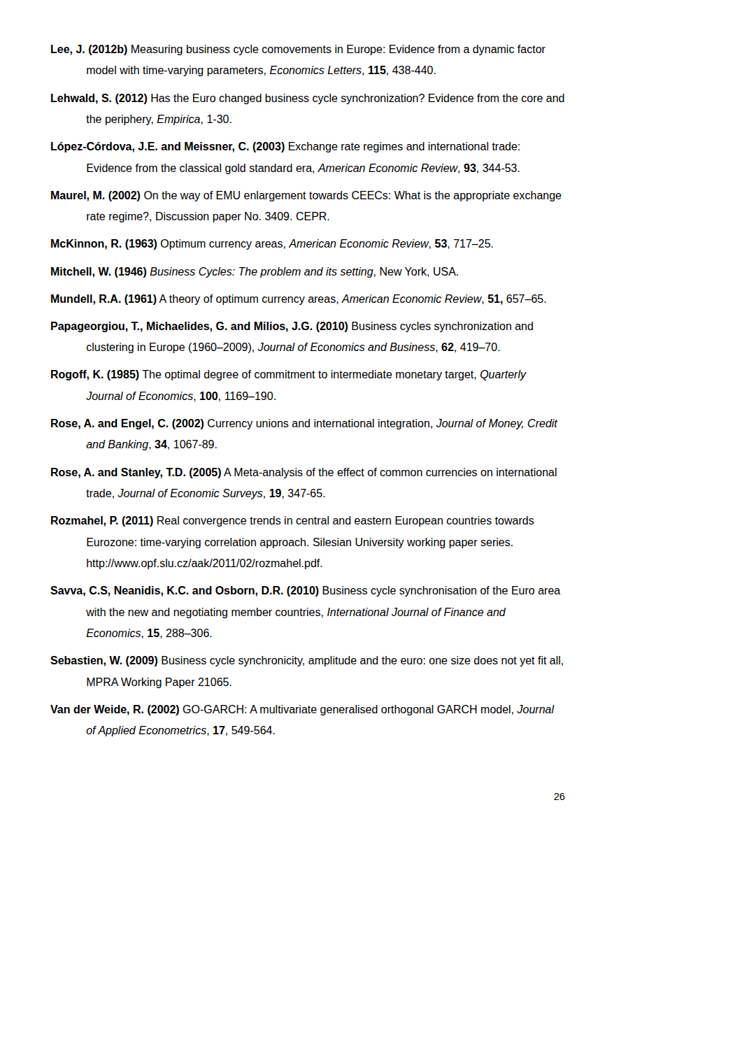Lee, J. (2012b) Measuring business cycle comovements in Europe: Evidence from a dynamic factor model with time-varying parameters, Economics Letters, 115, 438-440.
Lehwald, S. (2012) Has the Euro changed business cycle synchronization? Evidence from the core and the periphery, Empirica, 1-30.
López-Córdova, J.E. and Meissner, C. (2003) Exchange rate regimes and international trade: Evidence from the classical gold standard era, American Economic Review, 93, 344-53.
Maurel, M. (2002) On the way of EMU enlargement towards CEECs: What is the appropriate exchange rate regime?, Discussion paper No. 3409. CEPR.
McKinnon, R. (1963) Optimum currency areas, American Economic Review, 53, 717–25.
Mitchell, W. (1946) Business Cycles: The problem and its setting, New York, USA.
Mundell, R.A. (1961) A theory of optimum currency areas, American Economic Review, 51, 657–65.
Papageorgiou, T., Michaelides, G. and Milios, J.G. (2010) Business cycles synchronization and clustering in Europe (1960–2009), Journal of Economics and Business, 62, 419–70.
Rogoff, K. (1985) The optimal degree of commitment to intermediate monetary target, Quarterly Journal of Economics, 100, 1169–190.
Rose, A. and Engel, C. (2002) Currency unions and international integration, Journal of Money, Credit and Banking, 34, 1067-89.
Rose, A. and Stanley, T.D. (2005) A Meta-analysis of the effect of common currencies on international trade, Journal of Economic Surveys, 19, 347-65.
Rozmahel, P. (2011) Real convergence trends in central and eastern European countries towards Eurozone: time-varying correlation approach. Silesian University working paper series. http://www.opf.slu.cz/aak/2011/02/rozmahel.pdf.
Savva, C.S, Neanidis, K.C. and Osborn, D.R. (2010) Business cycle synchronisation of the Euro area with the new and negotiating member countries, International Journal of Finance and Economics, 15, 288–306.
Sebastien, W. (2009) Business cycle synchronicity, amplitude and the euro: one size does not yet fit all, MPRA Working Paper 21065.
Van der Weide, R. (2002) GO-GARCH: A multivariate generalised orthogonal GARCH model, Journal of Applied Econometrics, 17, 549-564.
26